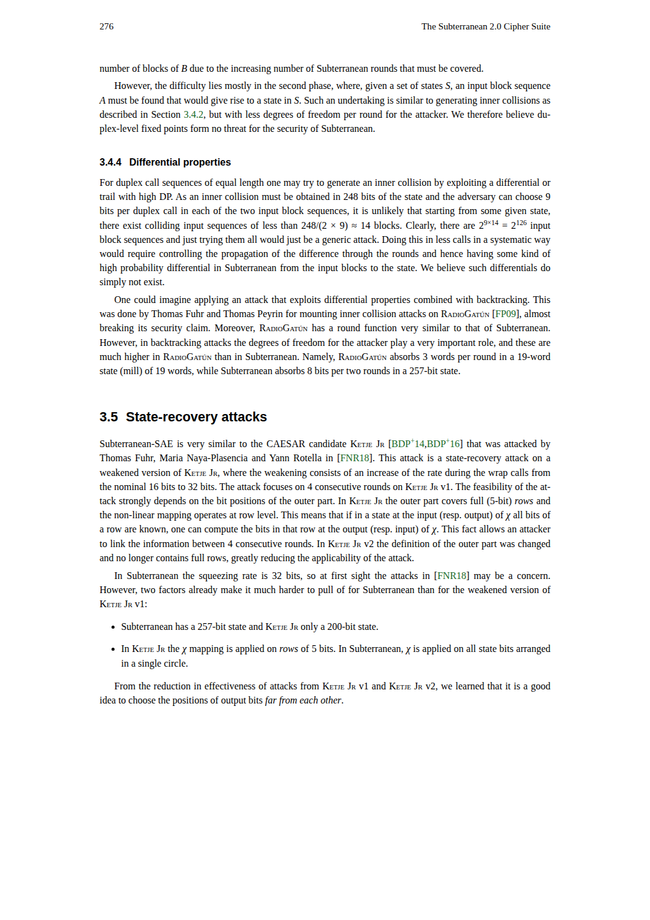276 The Subterranean 2.0 Cipher Suite
number of blocks of B due to the increasing number of Subterranean rounds that must be covered.
However, the difficulty lies mostly in the second phase, where, given a set of states S, an input block sequence A must be found that would give rise to a state in S. Such an undertaking is similar to generating inner collisions as described in Section 3.4.2, but with less degrees of freedom per round for the attacker. We therefore believe duplex-level fixed points form no threat for the security of Subterranean.
3.4.4 Differential properties
For duplex call sequences of equal length one may try to generate an inner collision by exploiting a differential or trail with high DP. As an inner collision must be obtained in 248 bits of the state and the adversary can choose 9 bits per duplex call in each of the two input block sequences, it is unlikely that starting from some given state, there exist colliding input sequences of less than 248/(2 × 9) ≈ 14 blocks. Clearly, there are 29×14 = 2126 input block sequences and just trying them all would just be a generic attack. Doing this in less calls in a systematic way would require controlling the propagation of the difference through the rounds and hence having some kind of high probability differential in Subterranean from the input blocks to the state. We believe such differentials do simply not exist.
One could imagine applying an attack that exploits differential properties combined with backtracking. This was done by Thomas Fuhr and Thomas Peyrin for mounting inner collision attacks on RadioGatún [FP09], almost breaking its security claim. Moreover, RadioGatún has a round function very similar to that of Subterranean. However, in backtracking attacks the degrees of freedom for the attacker play a very important role, and these are much higher in RadioGatún than in Subterranean. Namely, RadioGatún absorbs 3 words per round in a 19-word state (mill) of 19 words, while Subterranean absorbs 8 bits per two rounds in a 257-bit state.
3.5 State-recovery attacks
Subterranean-SAE is very similar to the CAESAR candidate Ketje Jr [BDP+14,BDP+16] that was attacked by Thomas Fuhr, Maria Naya-Plasencia and Yann Rotella in [FNR18]. This attack is a state-recovery attack on a weakened version of Ketje Jr, where the weakening consists of an increase of the rate during the wrap calls from the nominal 16 bits to 32 bits. The attack focuses on 4 consecutive rounds on Ketje Jr v1. The feasibility of the attack strongly depends on the bit positions of the outer part. In Ketje Jr the outer part covers full (5-bit) rows and the non-linear mapping operates at row level. This means that if in a state at the input (resp. output) of χ all bits of a row are known, one can compute the bits in that row at the output (resp. input) of χ. This fact allows an attacker to link the information between 4 consecutive rounds. In Ketje Jr v2 the definition of the outer part was changed and no longer contains full rows, greatly reducing the applicability of the attack.
In Subterranean the squeezing rate is 32 bits, so at first sight the attacks in [FNR18] may be a concern. However, two factors already make it much harder to pull of for Subterranean than for the weakened version of Ketje Jr v1:
Subterranean has a 257-bit state and Ketje Jr only a 200-bit state.
In Ketje Jr the χ mapping is applied on rows of 5 bits. In Subterranean, χ is applied on all state bits arranged in a single circle.
From the reduction in effectiveness of attacks from Ketje Jr v1 and Ketje Jr v2, we learned that it is a good idea to choose the positions of output bits far from each other.